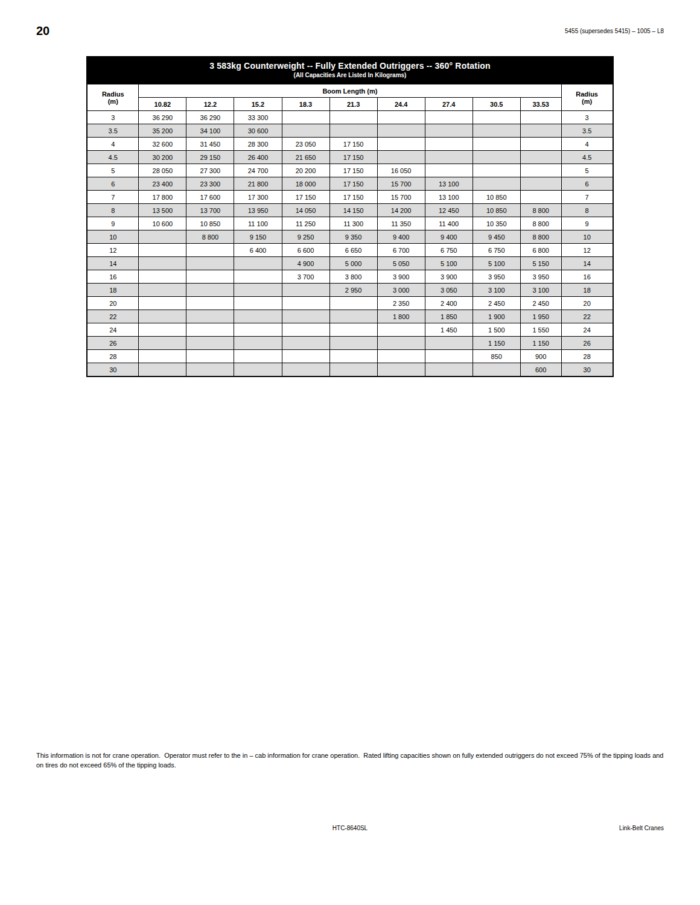20
5455 (supersedes 5415) – 1005 – L8
3 583kg Counterweight -- Fully Extended Outriggers -- 360° Rotation (All Capacities Are Listed In Kilograms)
| Radius (m) | Boom Length (m) | Radius (m) |
| --- | --- | --- |
| 10.82 | 12.2 | 15.2 | 18.3 | 21.3 | 24.4 | 27.4 | 30.5 | 33.53 |
| 3 | 36 290 | 36 290 | 33 300 | | | | | | | 3 |
| 3.5 | 35 200 | 34 100 | 30 600 | | | | | | | 3.5 |
| 4 | 32 600 | 31 450 | 28 300 | 23 050 | 17 150 | | | | | 4 |
| 4.5 | 30 200 | 29 150 | 26 400 | 21 650 | 17 150 | | | | | 4.5 |
| 5 | 28 050 | 27 300 | 24 700 | 20 200 | 17 150 | 16 050 | | | | 5 |
| 6 | 23 400 | 23 300 | 21 800 | 18 000 | 17 150 | 15 700 | 13 100 | | | 6 |
| 7 | 17 800 | 17 600 | 17 300 | 17 150 | 17 150 | 15 700 | 13 100 | 10 850 | | 7 |
| 8 | 13 500 | 13 700 | 13 950 | 14 050 | 14 150 | 14 200 | 12 450 | 10 850 | 8 800 | 8 |
| 9 | 10 600 | 10 850 | 11 100 | 11 250 | 11 300 | 11 350 | 11 400 | 10 350 | 8 800 | 9 |
| 10 | | 8 800 | 9 150 | 9 250 | 9 350 | 9 400 | 9 400 | 9 450 | 8 800 | 10 |
| 12 | | | 6 400 | 6 600 | 6 650 | 6 700 | 6 750 | 6 750 | 6 800 | 12 |
| 14 | | | | 4 900 | 5 000 | 5 050 | 5 100 | 5 100 | 5 150 | 14 |
| 16 | | | | 3 700 | 3 800 | 3 900 | 3 900 | 3 950 | 3 950 | 16 |
| 18 | | | | | 2 950 | 3 000 | 3 050 | 3 100 | 3 100 | 18 |
| 20 | | | | | | 2 350 | 2 400 | 2 450 | 2 450 | 20 |
| 22 | | | | | | 1 800 | 1 850 | 1 900 | 1 950 | 22 |
| 24 | | | | | | | 1 450 | 1 500 | 1 550 | 24 |
| 26 | | | | | | | | 1 150 | 1 150 | 26 |
| 28 | | | | | | | | 850 | 900 | 28 |
| 30 | | | | | | | | | 600 | 30 |
This information is not for crane operation. Operator must refer to the in – cab information for crane operation. Rated lifting capacities shown on fully extended outriggers do not exceed 75% of the tipping loads and on tires do not exceed 65% of the tipping loads.
HTC-8640SL
Link-Belt Cranes